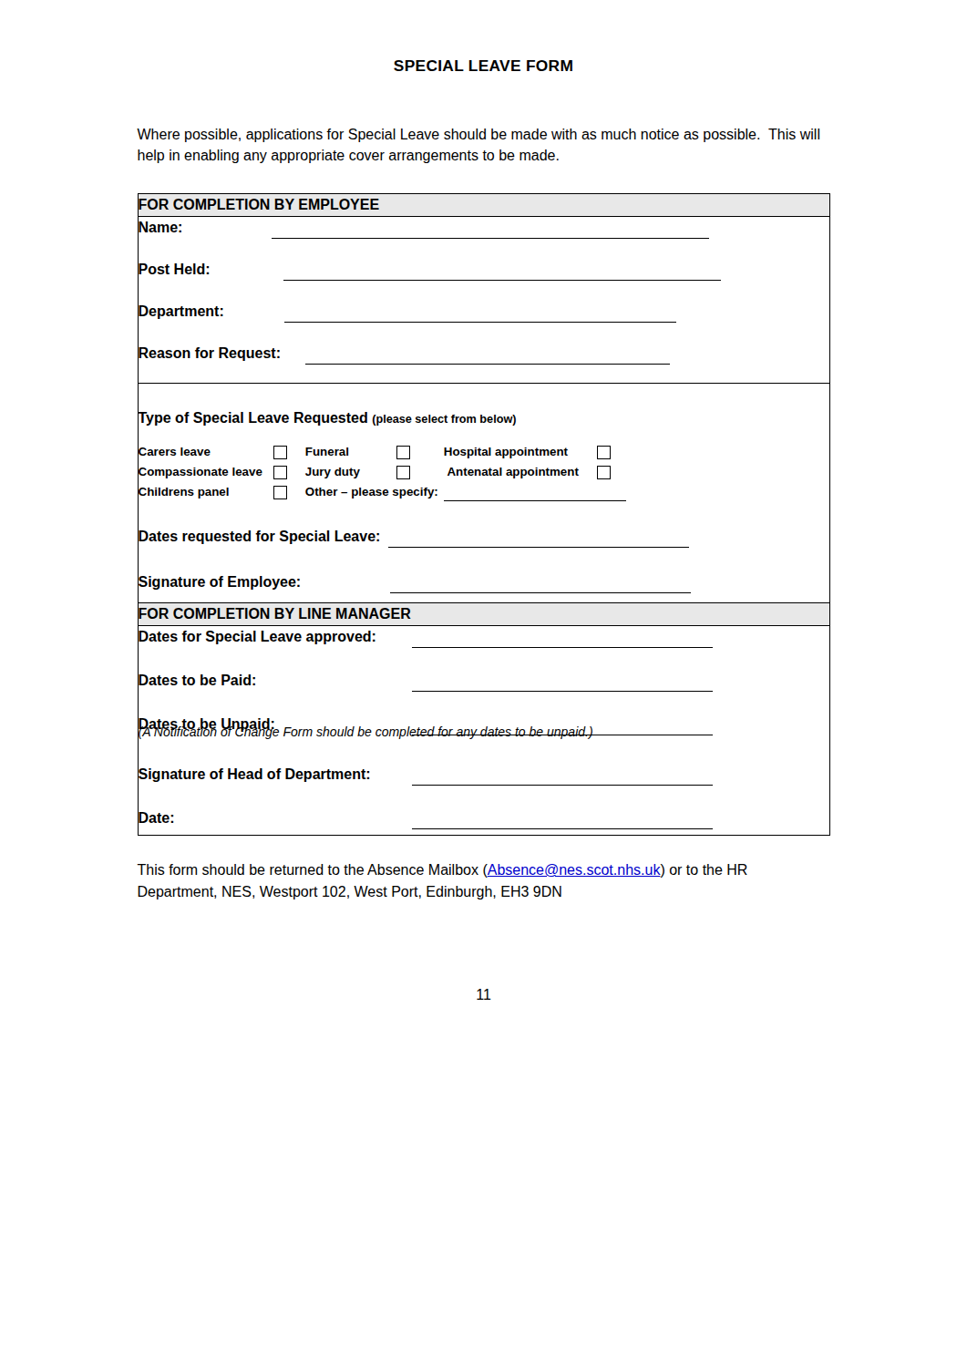SPECIAL LEAVE FORM
Where possible, applications for Special Leave should be made with as much notice as possible. This will help in enabling any appropriate cover arrangements to be made.
| FOR COMPLETION BY EMPLOYEE |
| Name: Post Held: Department: Reason for Request: Type of Special Leave Requested (please select from below) / Carers leave / / Funeral / / Hospital appointment / / / Compassionate leave / / Jury duty / / Antenatal appointment / / / Childrens panel / / Other – please specify: / / Dates requested for Special Leave: Signature of Employee: |
| FOR COMPLETION BY LINE MANAGER |
| Dates for Special Leave approved: Dates to be Paid: Dates to be Unpaid: (A Notification of Change Form should be completed for any dates to be unpaid.) Signature of Head of Department: Date: |
This form should be returned to the Absence Mailbox (Absence@nes.scot.nhs.uk) or to the HR Department, NES, Westport 102, West Port, Edinburgh, EH3 9DN
11